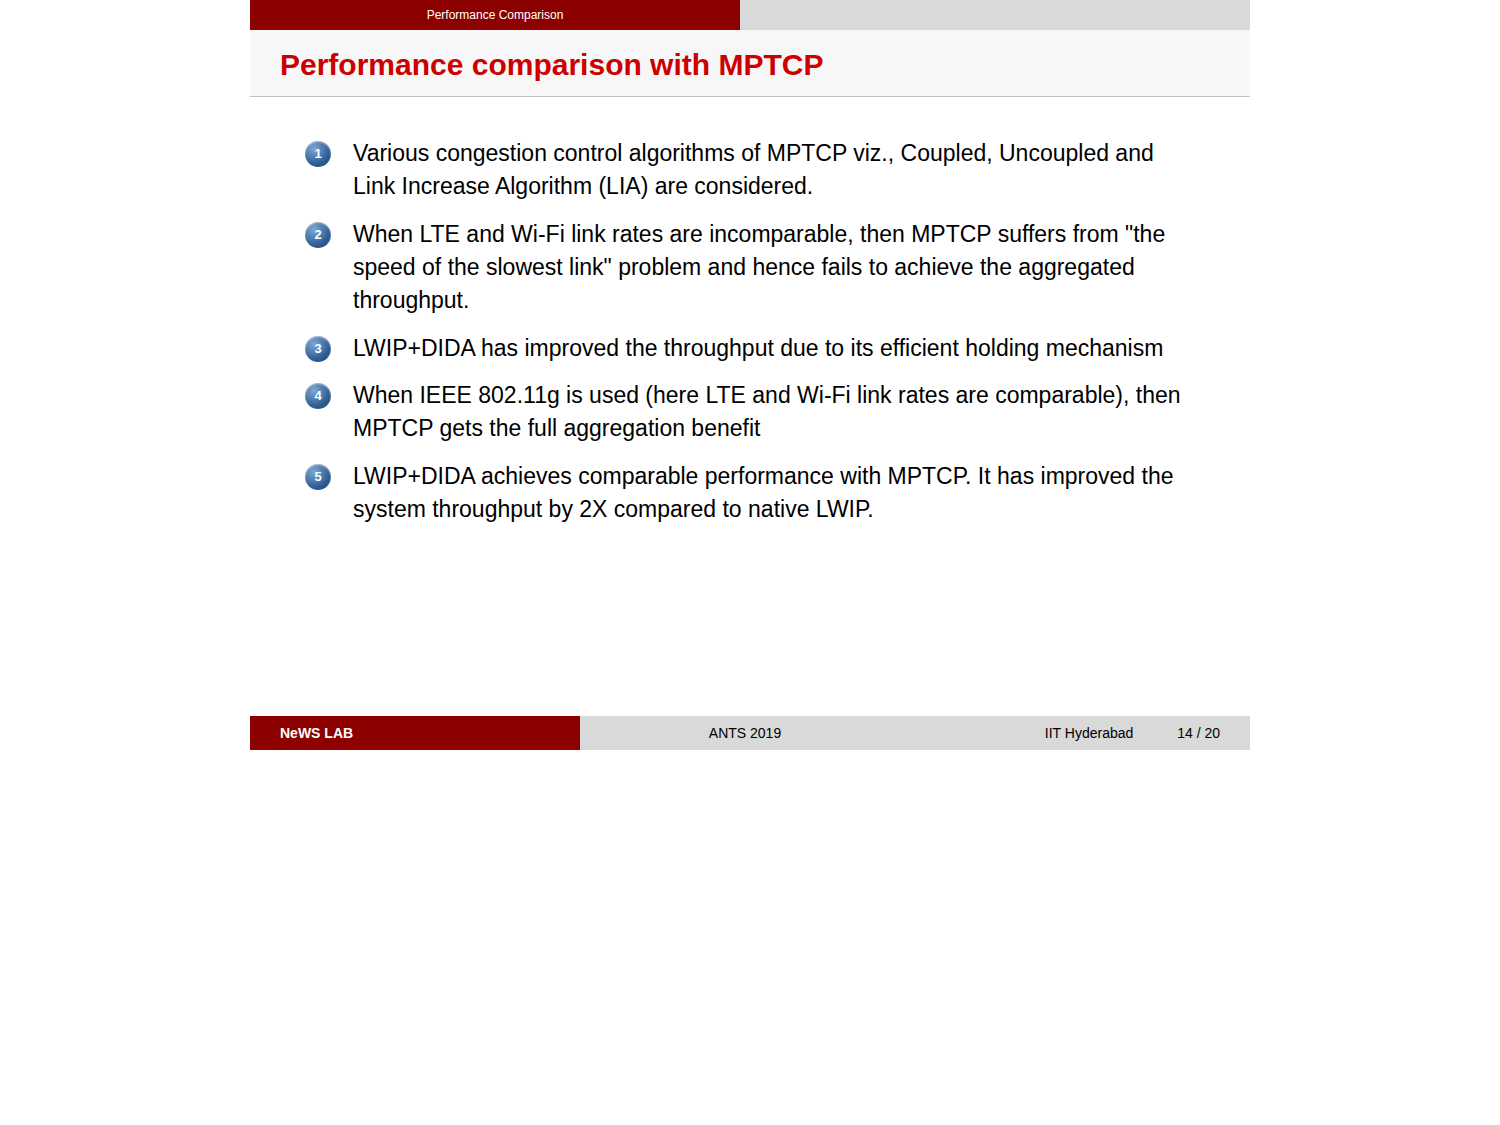Performance Comparison
Performance comparison with MPTCP
1 Various congestion control algorithms of MPTCP viz., Coupled, Uncoupled and Link Increase Algorithm (LIA) are considered.
2 When LTE and Wi-Fi link rates are incomparable, then MPTCP suffers from "the speed of the slowest link" problem and hence fails to achieve the aggregated throughput.
3 LWIP+DIDA has improved the throughput due to its efficient holding mechanism
4 When IEEE 802.11g is used (here LTE and Wi-Fi link rates are comparable), then MPTCP gets the full aggregation benefit
5 LWIP+DIDA achieves comparable performance with MPTCP. It has improved the system throughput by 2X compared to native LWIP.
NeWS LAB
ANTS 2019
IIT Hyderabad 14 / 20